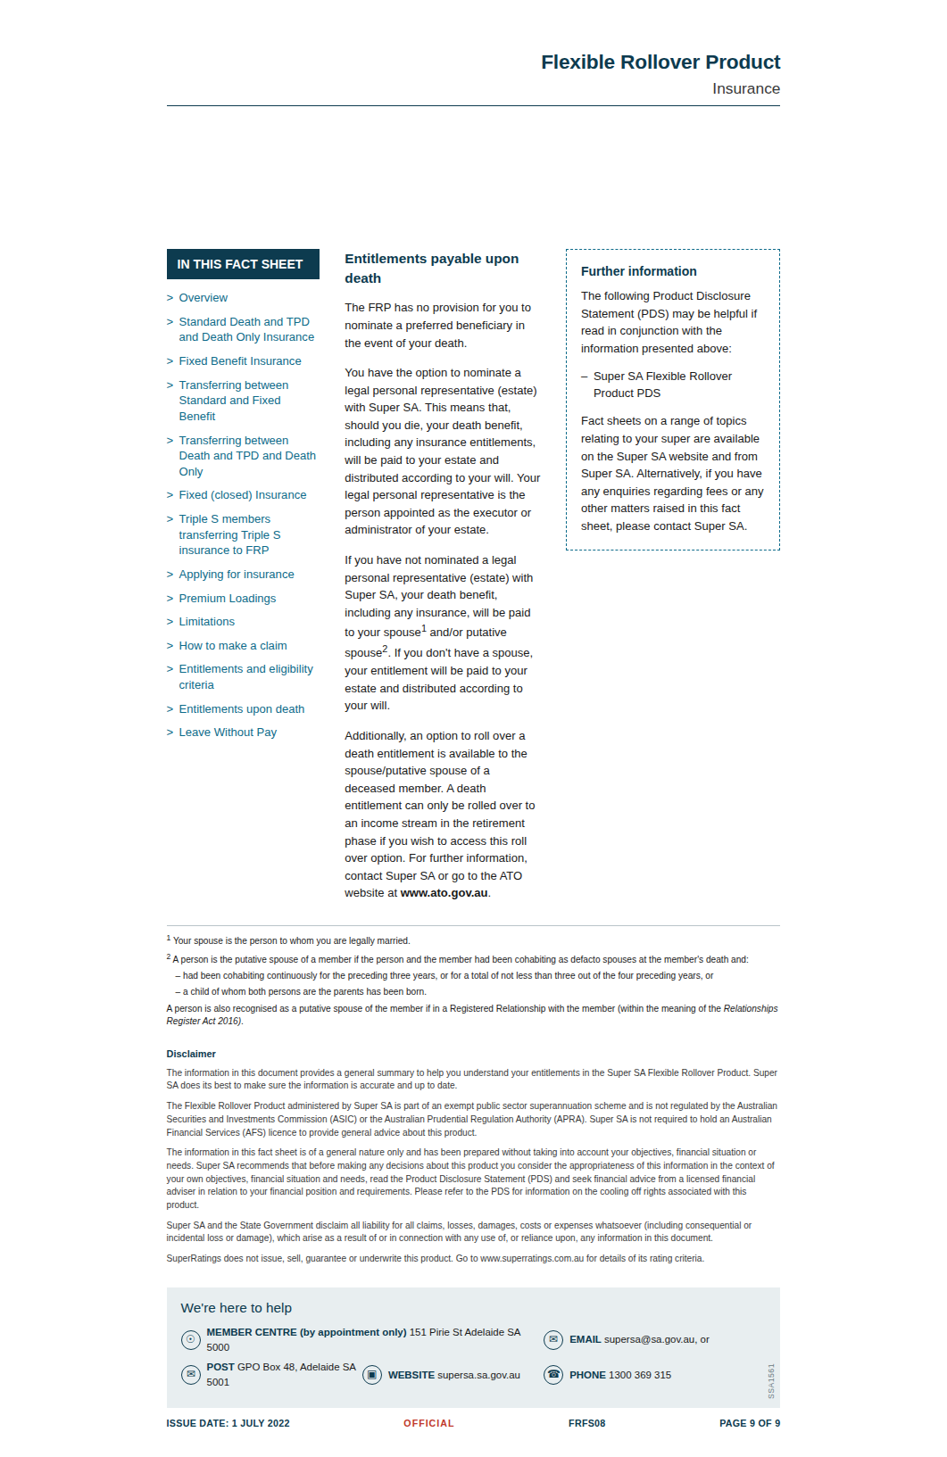Flexible Rollover Product
Insurance
IN THIS FACT SHEET
Overview
Standard Death and TPD and Death Only Insurance
Fixed Benefit Insurance
Transferring between Standard and Fixed Benefit
Transferring between Death and TPD and Death Only
Fixed (closed) Insurance
Triple S members transferring Triple S insurance to FRP
Applying for insurance
Premium Loadings
Limitations
How to make a claim
Entitlements and eligibility criteria
Entitlements upon death
Leave Without Pay
Entitlements payable upon death
The FRP has no provision for you to nominate a preferred beneficiary in the event of your death.
You have the option to nominate a legal personal representative (estate) with Super SA. This means that, should you die, your death benefit, including any insurance entitlements, will be paid to your estate and distributed according to your will. Your legal personal representative is the person appointed as the executor or administrator of your estate.
If you have not nominated a legal personal representative (estate) with Super SA, your death benefit, including any insurance, will be paid to your spouse1 and/or putative spouse2. If you don't have a spouse, your entitlement will be paid to your estate and distributed according to your will.
Additionally, an option to roll over a death entitlement is available to the spouse/putative spouse of a deceased member. A death entitlement can only be rolled over to an income stream in the retirement phase if you wish to access this roll over option. For further information, contact Super SA or go to the ATO website at www.ato.gov.au.
Further information
The following Product Disclosure Statement (PDS) may be helpful if read in conjunction with the information presented above:
Super SA Flexible Rollover Product PDS
Fact sheets on a range of topics relating to your super are available on the Super SA website and from Super SA. Alternatively, if you have any enquiries regarding fees or any other matters raised in this fact sheet, please contact Super SA.
1 Your spouse is the person to whom you are legally married.
2 A person is the putative spouse of a member if the person and the member had been cohabiting as defacto spouses at the member's death and:
– had been cohabiting continuously for the preceding three years, or for a total of not less than three out of the four preceding years, or
– a child of whom both persons are the parents has been born.
A person is also recognised as a putative spouse of the member if in a Registered Relationship with the member (within the meaning of the Relationships Register Act 2016).
Disclaimer
The information in this document provides a general summary to help you understand your entitlements in the Super SA Flexible Rollover Product. Super SA does its best to make sure the information is accurate and up to date.
The Flexible Rollover Product administered by Super SA is part of an exempt public sector superannuation scheme and is not regulated by the Australian Securities and Investments Commission (ASIC) or the Australian Prudential Regulation Authority (APRA). Super SA is not required to hold an Australian Financial Services (AFS) licence to provide general advice about this product.
The information in this fact sheet is of a general nature only and has been prepared without taking into account your objectives, financial situation or needs. Super SA recommends that before making any decisions about this product you consider the appropriateness of this information in the context of your own objectives, financial situation and needs, read the Product Disclosure Statement (PDS) and seek financial advice from a licensed financial adviser in relation to your financial position and requirements. Please refer to the PDS for information on the cooling off rights associated with this product.
Super SA and the State Government disclaim all liability for all claims, losses, damages, costs or expenses whatsoever (including consequential or incidental loss or damage), which arise as a result of or in connection with any use of, or reliance upon, any information in this document.
SuperRatings does not issue, sell, guarantee or underwrite this product. Go to www.superratings.com.au for details of its rating criteria.
We're here to help
☉ MEMBER CENTRE (by appointment only) 151 Pirie St Adelaide SA 5000
✉ EMAIL supersa@sa.gov.au, or
✉ POST GPO Box 48, Adelaide SA 5001
▣ WEBSITE supersa.sa.gov.au
☎ PHONE 1300 369 315
SSA1561
ISSUE DATE: 1 JULY 2022
OFFICIAL
FRFS08
PAGE 9 OF 9